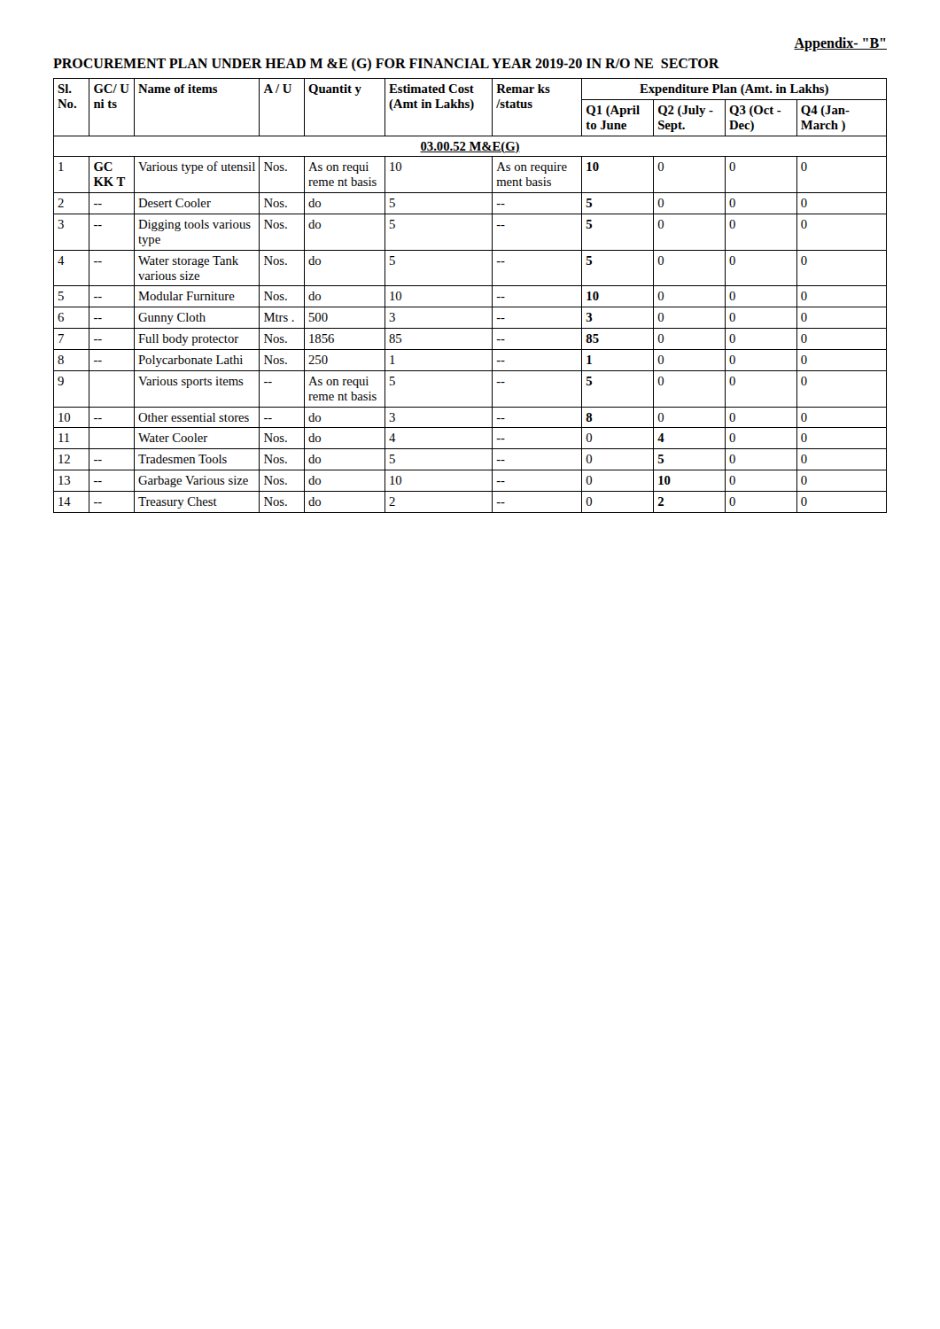Appendix- "B"
PROCUREMENT PLAN UNDER HEAD M &E (G) FOR FINANCIAL YEAR 2019-20 IN R/O NE SECTOR
| Sl. No. | GC/ U ni ts | Name of items | A / U | Quantit y | Estimated Cost (Amt in Lakhs) | Remar ks /status | Expenditure Plan (Amt. in Lakhs) |
| --- | --- | --- | --- | --- | --- | --- | --- |
| Q1 (April to June | Q2 (July - Sept. | Q3 (Oct - Dec) | Q4 (Jan- March ) |
| 03.00.52 M&E(G) |
| 1 | GC KK T | Various type of utensil | Nos. | As on requi reme nt basis | 10 | As on require ment basis | 10 | 0 | 0 | 0 |
| 2 | -- | Desert Cooler | Nos. | do | 5 | -- | 5 | 0 | 0 | 0 |
| 3 | -- | Digging tools various type | Nos. | do | 5 | -- | 5 | 0 | 0 | 0 |
| 4 | -- | Water storage Tank various size | Nos. | do | 5 | -- | 5 | 0 | 0 | 0 |
| 5 | -- | Modular Furniture | Nos. | do | 10 | -- | 10 | 0 | 0 | 0 |
| 6 | -- | Gunny Cloth | Mtrs . | 500 | 3 | -- | 3 | 0 | 0 | 0 |
| 7 | -- | Full body protector | Nos. | 1856 | 85 | -- | 85 | 0 | 0 | 0 |
| 8 | -- | Polycarbonate Lathi | Nos. | 250 | 1 | -- | 1 | 0 | 0 | 0 |
| 9 | | Various sports items | -- | As on requi reme nt basis | 5 | -- | 5 | 0 | 0 | 0 |
| 10 | -- | Other essential stores | -- | do | 3 | -- | 8 | 0 | 0 | 0 |
| 11 | | Water Cooler | Nos. | do | 4 | -- | 0 | 4 | 0 | 0 |
| 12 | -- | Tradesmen Tools | Nos. | do | 5 | -- | 0 | 5 | 0 | 0 |
| 13 | -- | Garbage Various size | Nos. | do | 10 | -- | 0 | 10 | 0 | 0 |
| 14 | -- | Treasury Chest | Nos. | do | 2 | -- | 0 | 2 | 0 | 0 |